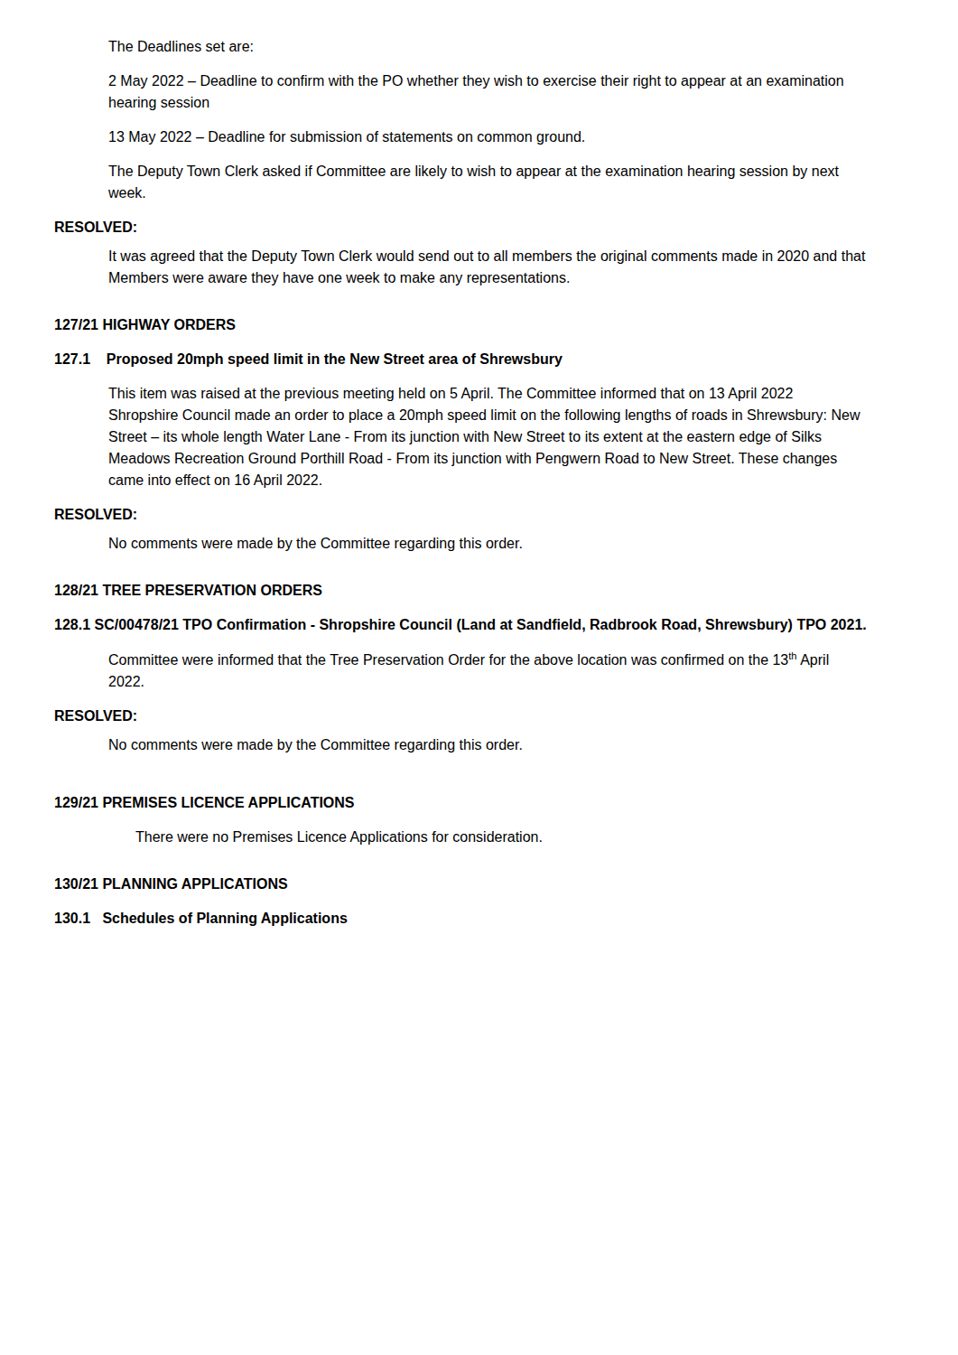The Deadlines set are:
2 May 2022 – Deadline to confirm with the PO whether they wish to exercise their right to appear at an examination hearing session
13 May 2022 – Deadline for submission of statements on common ground.
The Deputy Town Clerk asked if Committee are likely to wish to appear at the examination hearing session by next week.
RESOLVED:
It was agreed that the Deputy Town Clerk would send out to all members the original comments made in 2020 and that Members were aware they have one week to make any representations.
127/21 HIGHWAY ORDERS
127.1 Proposed 20mph speed limit in the New Street area of Shrewsbury
This item was raised at the previous meeting held on 5 April. The Committee informed that on 13 April 2022 Shropshire Council made an order to place a 20mph speed limit on the following lengths of roads in Shrewsbury: New Street – its whole length Water Lane - From its junction with New Street to its extent at the eastern edge of Silks Meadows Recreation Ground Porthill Road - From its junction with Pengwern Road to New Street. These changes came into effect on 16 April 2022.
RESOLVED:
No comments were made by the Committee regarding this order.
128/21 TREE PRESERVATION ORDERS
128.1 SC/00478/21 TPO Confirmation - Shropshire Council (Land at Sandfield, Radbrook Road, Shrewsbury) TPO 2021.
Committee were informed that the Tree Preservation Order for the above location was confirmed on the 13th April 2022.
RESOLVED:
No comments were made by the Committee regarding this order.
129/21 PREMISES LICENCE APPLICATIONS
There were no Premises Licence Applications for consideration.
130/21 PLANNING APPLICATIONS
130.1 Schedules of Planning Applications